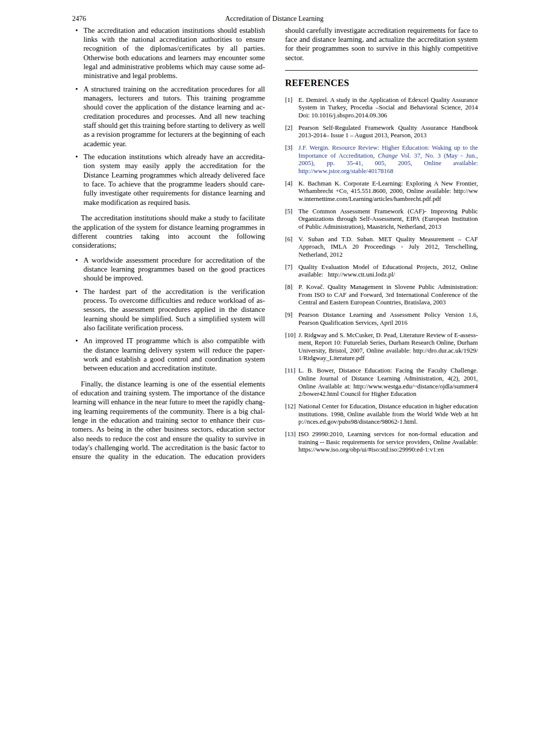2476
Accreditation of Distance Learning
The accreditation and education institutions should establish links with the national accreditation authorities to ensure recognition of the diplomas/certificates by all parties. Otherwise both educations and learners may encounter some legal and administrative problems which may cause some administrative and legal problems.
A structured training on the accreditation procedures for all managers, lecturers and tutors. This training programme should cover the application of the distance learning and accreditation procedures and processes. And all new teaching staff should get this training before starting to delivery as well as a revision programme for lecturers at the beginning of each academic year.
The education institutions which already have an accreditation system may easily apply the accreditation for the Distance Learning programmes which already delivered face to face. To achieve that the programme leaders should carefully investigate other requirements for distance learning and make modification as required basis.
The accreditation institutions should make a study to facilitate the application of the system for distance learning programmes in different countries taking into account the following considerations;
A worldwide assessment procedure for accreditation of the distance learning programmes based on the good practices should be improved.
The hardest part of the accreditation is the verification process. To overcome difficulties and reduce workload of assessors, the assessment procedures applied in the distance learning should be simplified. Such a simplified system will also facilitate verification process.
An improved IT programme which is also compatible with the distance learning delivery system will reduce the paperwork and establish a good control and coordination system between education and accreditation institute.
Finally, the distance learning is one of the essential elements of education and training system. The importance of the distance learning will enhance in the near future to meet the rapidly changing learning requirements of the community. There is a big challenge in the education and training sector to enhance their customers. As being in the other business sectors, education sector also needs to reduce the cost and ensure the quality to survive in today's challenging world. The accreditation is the basic factor to ensure the quality in the education. The education providers should carefully investigate accreditation requirements for face to face and distance learning, and actualize the accreditation system for their programmes soon to survive in this highly competitive sector.
REFERENCES
[1] E. Demirel. A study in the Application of Edexcel Quality Assurance System in Turkey, Procedia –Social and Behavioral Science, 2014 Doi: 10.1016/j.sbspro.2014.09.306
[2] Pearson Self-Regulated Framework Quality Assurance Handbook 2013-2014– Issue 1 – August 2013, Pearson, 2013
[3] J.F. Wergin. Resource Review: Higher Education: Waking up to the Importance of Accreditation, Change Vol. 37, No. 3 (May - Jun., 2005), pp. 35-41, 005, 2005, Online available: http://www.jstor.org/stable/40178168
[4] K. Bachman K. Corporate E-Learning: Exploring A New Frontier, Wrhambrecht +Co, 415.551.8600, 2000, Online available: http://www.internettime.com/Learning/articles/hambrecht.pdf.pdf
[5] The Common Assessment Framework (CAF)- Improving Public Organizations through Self-Assessment, EIPA (European Institution of Public Administration), Maastricht, Netherland, 2013
[6] V. Suban and T.D. Suban. MET Quality Measurement – CAF Approach, IMLA 20 Proceedings - July 2012, Terschelling, Netherland, 2012
[7] Quality Evaluation Model of Educational Projects, 2012, Online available: http://www.ctt.uni.lodz.pl/
[8] P. Kovač. Quality Management in Slovene Public Administration: From ISO to CAF and Forward, 3rd International Conference of the Central and Eastern European Countries, Bratislava, 2003
[9] Pearson Distance Learning and Assessment Policy Version 1.6, Pearson Qualification Services, April 2016
[10] J. Ridgway and S. McCusker, D. Pead, Literature Review of E-assessment, Report 10: Futurelab Series, Durham Research Online, Durham University, Bristol, 2007, Online available: http://dro.dur.ac.uk/1929/1/Ridgway_Literature.pdf
[11] L. B. Bower, Distance Education: Facing the Faculty Challenge. Online Journal of Distance Learning Administration, 4(2), 2001, Online Available at: http://www.westga.edu/~distance/ojdla/summer42/bower42.html Council for Higher Education
[12] National Center for Education, Distance education in higher education institutions. 1998, Online available from the World Wide Web at http://nces.ed.gov/pubs98/distance/98062-1.html.
[13] ISO 29990:2010, Learning services for non-formal education and training -- Basic requirements for service providers, Online Available: https://www.iso.org/obp/ui/#iso:std:iso:29990:ed-1:v1:en